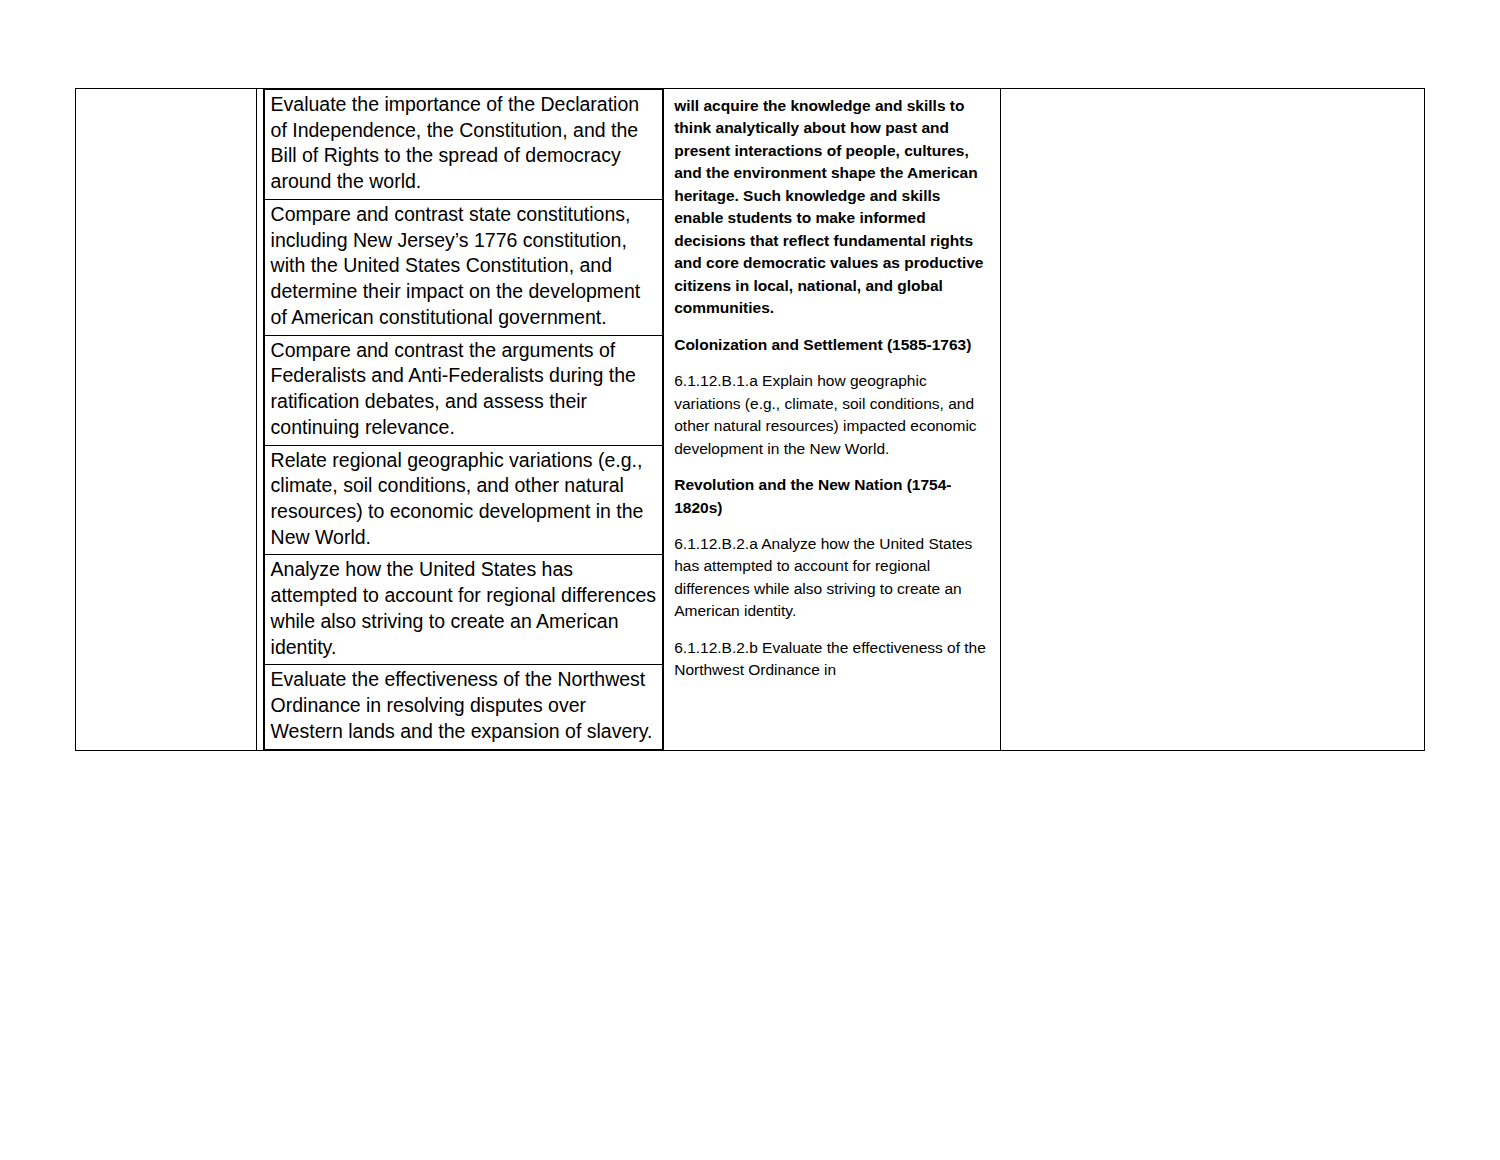| | | / Evaluate the importance of the Declaration of Independence, the Constitution, and the Bill of Rights to the spread of democracy around the world. / / Compare and contrast state constitutions, including New Jersey’s 1776 constitution, with the United States Constitution, and determine their impact on the development of American constitutional government. / / Compare and contrast the arguments of Federalists and Anti-Federalists during the ratification debates, and assess their continuing relevance. / / Relate regional geographic variations (e.g., climate, soil conditions, and other natural resources) to economic development in the New World. / / Analyze how the United States has attempted to account for regional differences while also striving to create an American identity. / / Evaluate the effectiveness of the Northwest Ordinance in resolving disputes over Western lands and the expansion of slavery. / | will acquire the knowledge and skills to think analytically about how past and present interactions of people, cultures, and the environment shape the American heritage. Such knowledge and skills enable students to make informed decisions that reflect fundamental rights and core democratic values as productive citizens in local, national, and global communities. Colonization and Settlement (1585-1763) 6.1.12.B.1.a Explain how geographic variations (e.g., climate, soil conditions, and other natural resources) impacted economic development in the New World. Revolution and the New Nation (1754-1820s) 6.1.12.B.2.a Analyze how the United States has attempted to account for regional differences while also striving to create an American identity. 6.1.12.B.2.b Evaluate the effectiveness of the Northwest Ordinance in | |